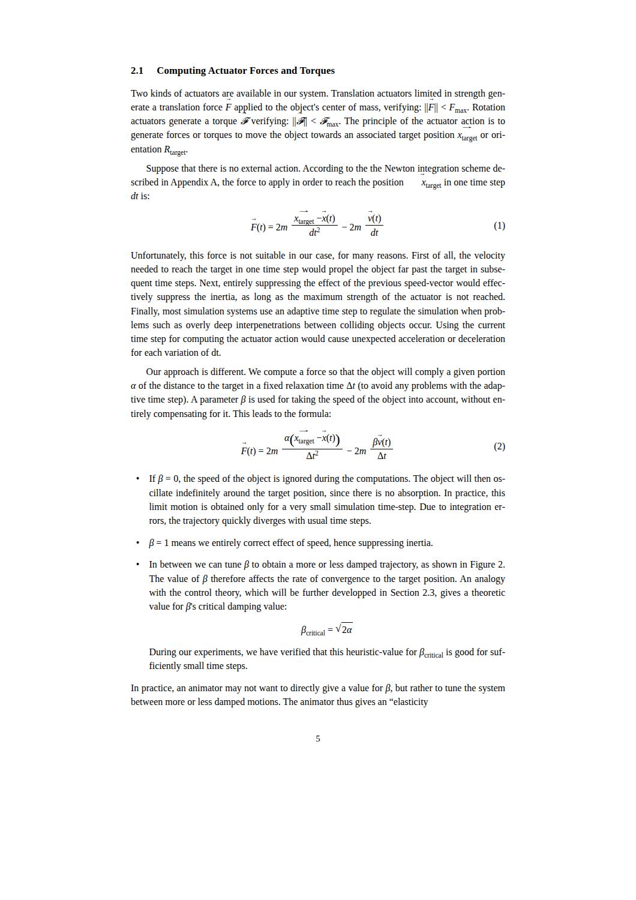2.1 Computing Actuator Forces and Torques
Two kinds of actuators are available in our system. Translation actuators limited in strength generate a translation force F applied to the object's center of mass, verifying: ||F|| < Fmax. Rotation actuators generate a torque 𝓕 verifying: ||𝓕|| < 𝓕max. The principle of the actuator action is to generate forces or torques to move the object towards an associated target position xtarget or orientation Rtarget.
Suppose that there is no external action. According to the the Newton integration scheme described in Appendix A, the force to apply in order to reach the position xtarget in one time step dt is:
F(t) = 2m xtarget −x(t) dt2 − 2m v(t) dt (1)
Unfortunately, this force is not suitable in our case, for many reasons. First of all, the velocity needed to reach the target in one time step would propel the object far past the target in subsequent time steps. Next, entirely suppressing the effect of the previous speed-vector would effectively suppress the inertia, as long as the maximum strength of the actuator is not reached. Finally, most simulation systems use an adaptive time step to regulate the simulation when problems such as overly deep interpenetrations between colliding objects occur. Using the current time step for computing the actuator action would cause unexpected acceleration or deceleration for each variation of dt.
Our approach is different. We compute a force so that the object will comply a given portion α of the distance to the target in a fixed relaxation time Δt (to avoid any problems with the adaptive time step). A parameter β is used for taking the speed of the object into account, without entirely compensating for it. This leads to the formula:
F(t) = 2m α(xtarget −x(t)) Δt2 − 2m βv(t) Δt (2)
If β = 0, the speed of the object is ignored during the computations. The object will then oscillate indefinitely around the target position, since there is no absorption. In practice, this limit motion is obtained only for a very small simulation time-step. Due to integration errors, the trajectory quickly diverges with usual time steps.
β = 1 means we entirely correct effect of speed, hence suppressing inertia.
In between we can tune β to obtain a more or less damped trajectory, as shown in Figure 2. The value of β therefore affects the rate of convergence to the target position. An analogy with the control theory, which will be further developped in Section 2.3, gives a theoretic value for β's critical damping value:
βcritical = 2α
During our experiments, we have verified that this heuristic-value for βcritical is good for sufficiently small time steps.
In practice, an animator may not want to directly give a value for β, but rather to tune the system between more or less damped motions. The animator thus gives an “elasticity
5